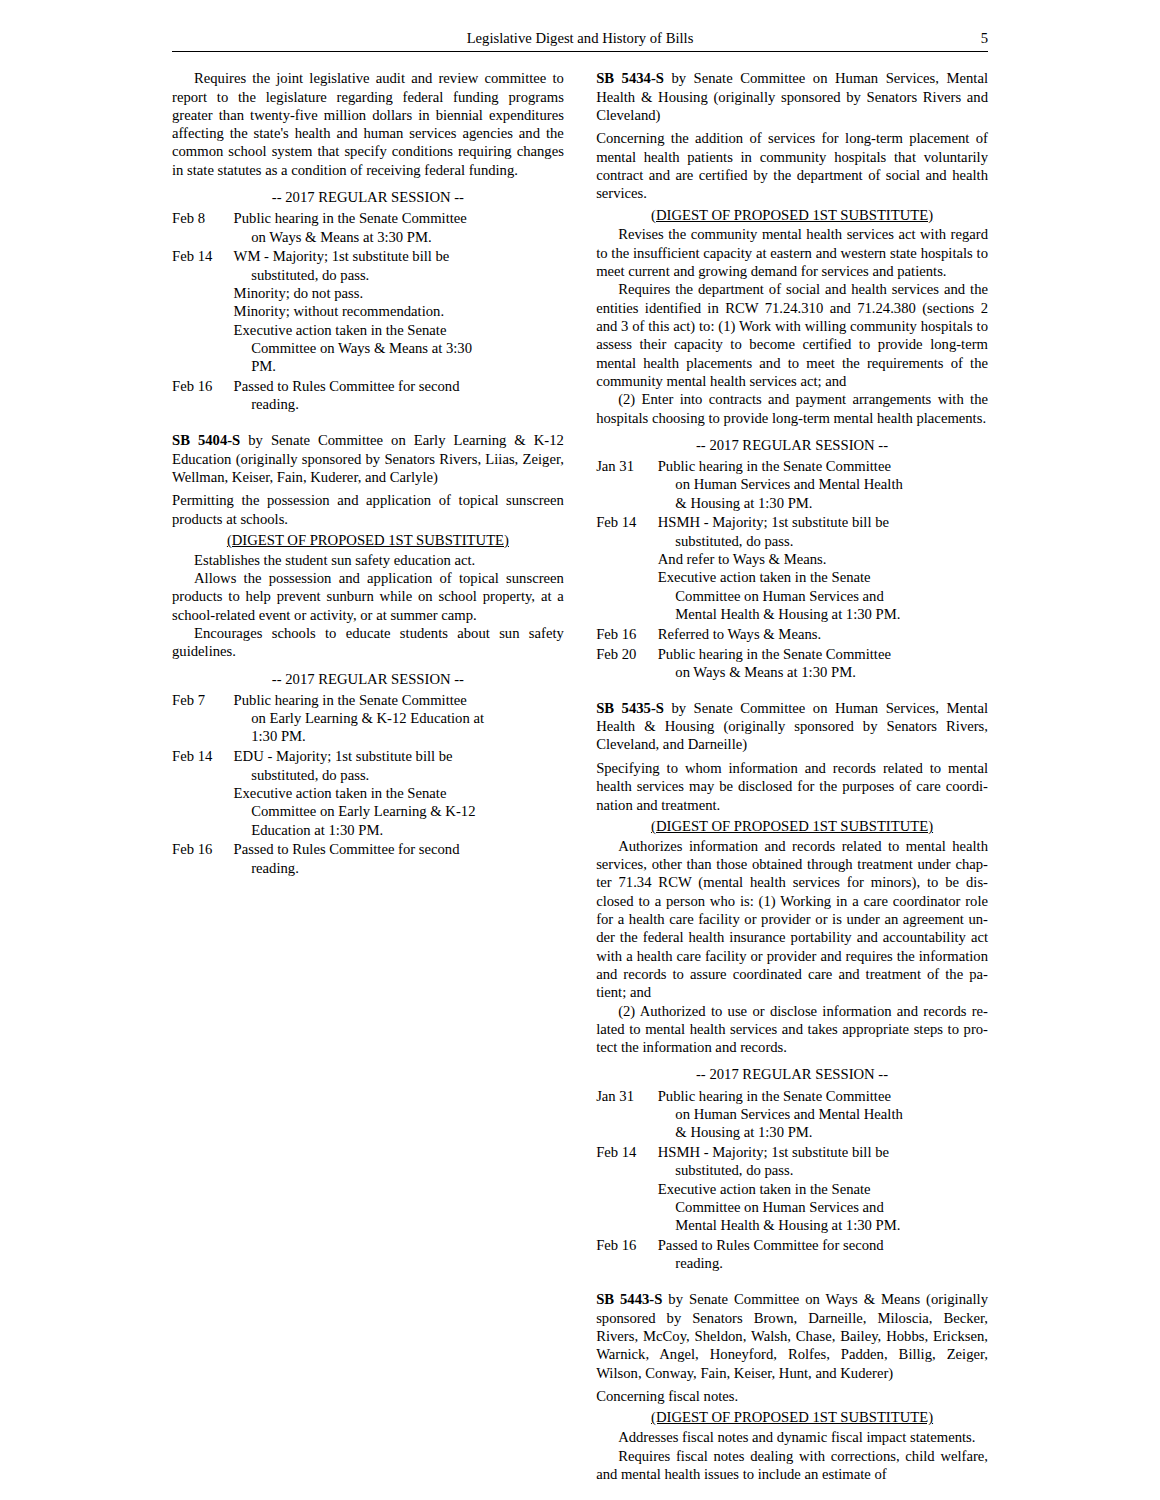Legislative Digest and History of Bills 5
Requires the joint legislative audit and review committee to report to the legislature regarding federal funding programs greater than twenty-five million dollars in biennial expenditures affecting the state's health and human services agencies and the common school system that specify conditions requiring changes in state statutes as a condition of receiving federal funding.
-- 2017 REGULAR SESSION --
| Feb 8 | Public hearing in the Senate Committee on Ways & Means at 3:30 PM. |
| Feb 14 | WM - Majority; 1st substitute bill be substituted, do pass. Minority; do not pass. Minority; without recommendation. Executive action taken in the Senate Committee on Ways & Means at 3:30 PM. |
| Feb 16 | Passed to Rules Committee for second reading. |
SB 5404-S by Senate Committee on Early Learning & K-12 Education (originally sponsored by Senators Rivers, Liias, Zeiger, Wellman, Keiser, Fain, Kuderer, and Carlyle)
Permitting the possession and application of topical sunscreen products at schools.
(DIGEST OF PROPOSED 1ST SUBSTITUTE)
Establishes the student sun safety education act.
Allows the possession and application of topical sunscreen products to help prevent sunburn while on school property, at a school-related event or activity, or at summer camp.
Encourages schools to educate students about sun safety guidelines.
-- 2017 REGULAR SESSION --
| Feb 7 | Public hearing in the Senate Committee on Early Learning & K-12 Education at 1:30 PM. |
| Feb 14 | EDU - Majority; 1st substitute bill be substituted, do pass. Executive action taken in the Senate Committee on Early Learning & K-12 Education at 1:30 PM. |
| Feb 16 | Passed to Rules Committee for second reading. |
SB 5434-S by Senate Committee on Human Services, Mental Health & Housing (originally sponsored by Senators Rivers and Cleveland)
Concerning the addition of services for long-term placement of mental health patients in community hospitals that voluntarily contract and are certified by the department of social and health services.
(DIGEST OF PROPOSED 1ST SUBSTITUTE)
Revises the community mental health services act with regard to the insufficient capacity at eastern and western state hospitals to meet current and growing demand for services and patients.
Requires the department of social and health services and the entities identified in RCW 71.24.310 and 71.24.380 (sections 2 and 3 of this act) to: (1) Work with willing community hospitals to assess their capacity to become certified to provide long-term mental health placements and to meet the requirements of the community mental health services act; and
(2) Enter into contracts and payment arrangements with the hospitals choosing to provide long-term mental health placements.
-- 2017 REGULAR SESSION --
| Jan 31 | Public hearing in the Senate Committee on Human Services and Mental Health & Housing at 1:30 PM. |
| Feb 14 | HSMH - Majority; 1st substitute bill be substituted, do pass. And refer to Ways & Means. Executive action taken in the Senate Committee on Human Services and Mental Health & Housing at 1:30 PM. |
| Feb 16 | Referred to Ways & Means. |
| Feb 20 | Public hearing in the Senate Committee on Ways & Means at 1:30 PM. |
SB 5435-S by Senate Committee on Human Services, Mental Health & Housing (originally sponsored by Senators Rivers, Cleveland, and Darneille)
Specifying to whom information and records related to mental health services may be disclosed for the purposes of care coordination and treatment.
(DIGEST OF PROPOSED 1ST SUBSTITUTE)
Authorizes information and records related to mental health services, other than those obtained through treatment under chapter 71.34 RCW (mental health services for minors), to be disclosed to a person who is: (1) Working in a care coordinator role for a health care facility or provider or is under an agreement under the federal health insurance portability and accountability act with a health care facility or provider and requires the information and records to assure coordinated care and treatment of the patient; and
(2) Authorized to use or disclose information and records related to mental health services and takes appropriate steps to protect the information and records.
-- 2017 REGULAR SESSION --
| Jan 31 | Public hearing in the Senate Committee on Human Services and Mental Health & Housing at 1:30 PM. |
| Feb 14 | HSMH - Majority; 1st substitute bill be substituted, do pass. Executive action taken in the Senate Committee on Human Services and Mental Health & Housing at 1:30 PM. |
| Feb 16 | Passed to Rules Committee for second reading. |
SB 5443-S by Senate Committee on Ways & Means (originally sponsored by Senators Brown, Darneille, Miloscia, Becker, Rivers, McCoy, Sheldon, Walsh, Chase, Bailey, Hobbs, Ericksen, Warnick, Angel, Honeyford, Rolfes, Padden, Billig, Zeiger, Wilson, Conway, Fain, Keiser, Hunt, and Kuderer)
Concerning fiscal notes.
(DIGEST OF PROPOSED 1ST SUBSTITUTE)
Addresses fiscal notes and dynamic fiscal impact statements.
Requires fiscal notes dealing with corrections, child welfare, and mental health issues to include an estimate of